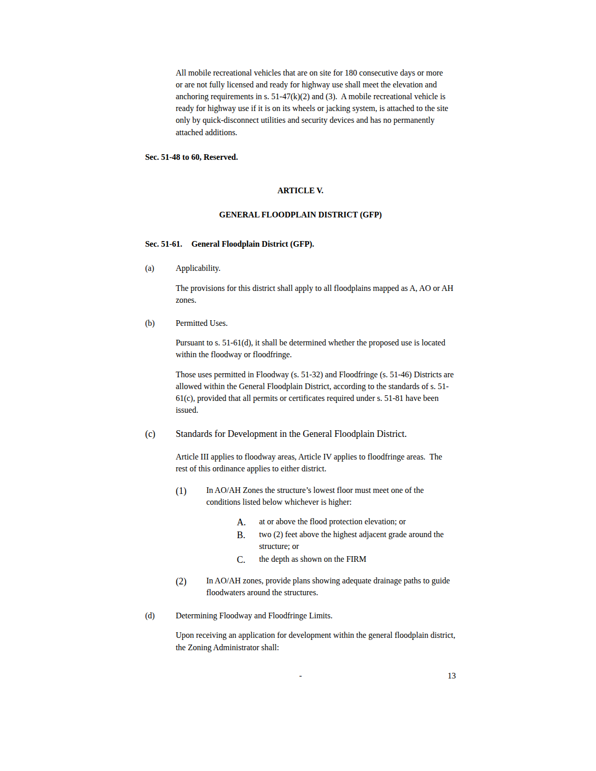All mobile recreational vehicles that are on site for 180 consecutive days or more or are not fully licensed and ready for highway use shall meet the elevation and anchoring requirements in s. 51-47(k)(2) and (3). A mobile recreational vehicle is ready for highway use if it is on its wheels or jacking system, is attached to the site only by quick-disconnect utilities and security devices and has no permanently attached additions.
Sec. 51-48 to 60, Reserved.
ARTICLE V.
GENERAL FLOODPLAIN DISTRICT (GFP)
Sec. 51-61. General Floodplain District (GFP).
(a)
Applicability.
The provisions for this district shall apply to all floodplains mapped as A, AO or AH zones.
(b)
Permitted Uses.
Pursuant to s. 51-61(d), it shall be determined whether the proposed use is located within the floodway or floodfringe.
Those uses permitted in Floodway (s. 51-32) and Floodfringe (s. 51-46) Districts are allowed within the General Floodplain District, according to the standards of s. 51-61(c), provided that all permits or certificates required under s. 51-81 have been issued.
(c)
Standards for Development in the General Floodplain District.
Article III applies to floodway areas, Article IV applies to floodfringe areas. The rest of this ordinance applies to either district.
(1)
In AO/AH Zones the structure’s lowest floor must meet one of the conditions listed below whichever is higher:
A. at or above the flood protection elevation; or
B. two (2) feet above the highest adjacent grade around the structure; or
C. the depth as shown on the FIRM
(2)
In AO/AH zones, provide plans showing adequate drainage paths to guide floodwaters around the structures.
(d)
Determining Floodway and Floodfringe Limits.
Upon receiving an application for development within the general floodplain district, the Zoning Administrator shall:
- 13